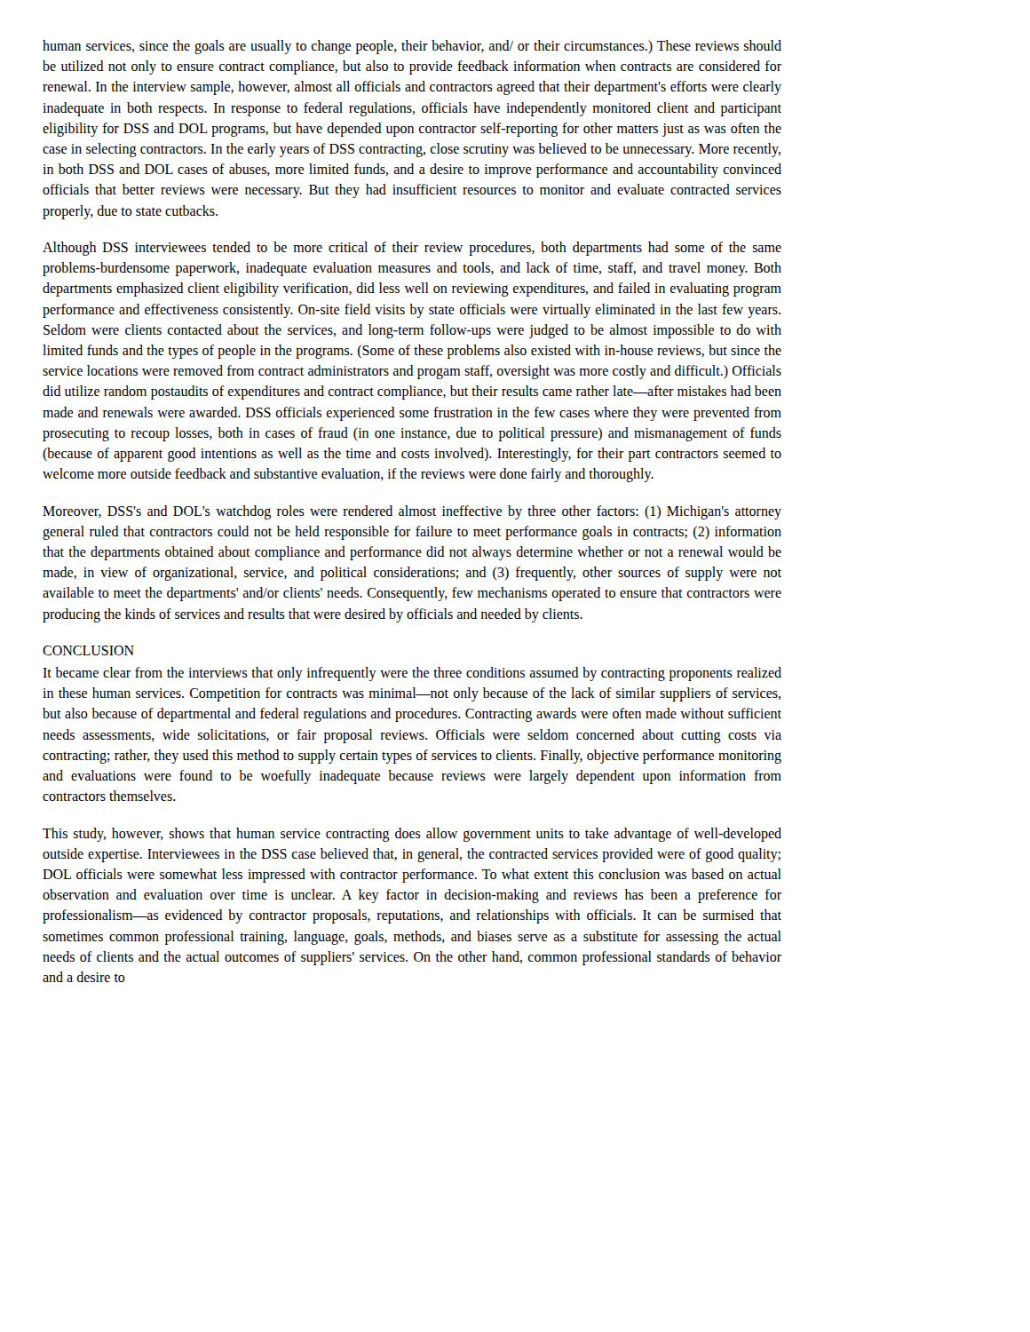human services, since the goals are usually to change people, their behavior, and/ or their circumstances.) These reviews should be utilized not only to ensure contract compliance, but also to provide feedback information when contracts are considered for renewal. In the interview sample, however, almost all officials and contractors agreed that their department's efforts were clearly inadequate in both respects. In response to federal regulations, officials have independently monitored client and participant eligibility for DSS and DOL programs, but have depended upon contractor self-reporting for other matters just as was often the case in selecting contractors. In the early years of DSS contracting, close scrutiny was believed to be unnecessary. More recently, in both DSS and DOL cases of abuses, more limited funds, and a desire to improve performance and accountability convinced officials that better reviews were necessary. But they had insufficient resources to monitor and evaluate contracted services properly, due to state cutbacks.
Although DSS interviewees tended to be more critical of their review procedures, both departments had some of the same problems-burdensome paperwork, inadequate evaluation measures and tools, and lack of time, staff, and travel money. Both departments emphasized client eligibility verification, did less well on reviewing expenditures, and failed in evaluating program performance and effectiveness consistently. On-site field visits by state officials were virtually eliminated in the last few years. Seldom were clients contacted about the services, and long-term follow-ups were judged to be almost impossible to do with limited funds and the types of people in the programs. (Some of these problems also existed with in-house reviews, but since the service locations were removed from contract administrators and progam staff, oversight was more costly and difficult.) Officials did utilize random postaudits of expenditures and contract compliance, but their results came rather late—after mistakes had been made and renewals were awarded. DSS officials experienced some frustration in the few cases where they were prevented from prosecuting to recoup losses, both in cases of fraud (in one instance, due to political pressure) and mismanagement of funds (because of apparent good intentions as well as the time and costs involved). Interestingly, for their part contractors seemed to welcome more outside feedback and substantive evaluation, if the reviews were done fairly and thoroughly.
Moreover, DSS's and DOL's watchdog roles were rendered almost ineffective by three other factors: (1) Michigan's attorney general ruled that contractors could not be held responsible for failure to meet performance goals in contracts; (2) information that the departments obtained about compliance and performance did not always determine whether or not a renewal would be made, in view of organizational, service, and political considerations; and (3) frequently, other sources of supply were not available to meet the departments' and/or clients' needs. Consequently, few mechanisms operated to ensure that contractors were producing the kinds of services and results that were desired by officials and needed by clients.
CONCLUSION
It became clear from the interviews that only infrequently were the three conditions assumed by contracting proponents realized in these human services. Competition for contracts was minimal—not only because of the lack of similar suppliers of services, but also because of departmental and federal regulations and procedures. Contracting awards were often made without sufficient needs assessments, wide solicitations, or fair proposal reviews. Officials were seldom concerned about cutting costs via contracting; rather, they used this method to supply certain types of services to clients. Finally, objective performance monitoring and evaluations were found to be woefully inadequate because reviews were largely dependent upon information from contractors themselves.
This study, however, shows that human service contracting does allow government units to take advantage of well-developed outside expertise. Interviewees in the DSS case believed that, in general, the contracted services provided were of good quality; DOL officials were somewhat less impressed with contractor performance. To what extent this conclusion was based on actual observation and evaluation over time is unclear. A key factor in decision-making and reviews has been a preference for professionalism—as evidenced by contractor proposals, reputations, and relationships with officials. It can be surmised that sometimes common professional training, language, goals, methods, and biases serve as a substitute for assessing the actual needs of clients and the actual outcomes of suppliers' services. On the other hand, common professional standards of behavior and a desire to